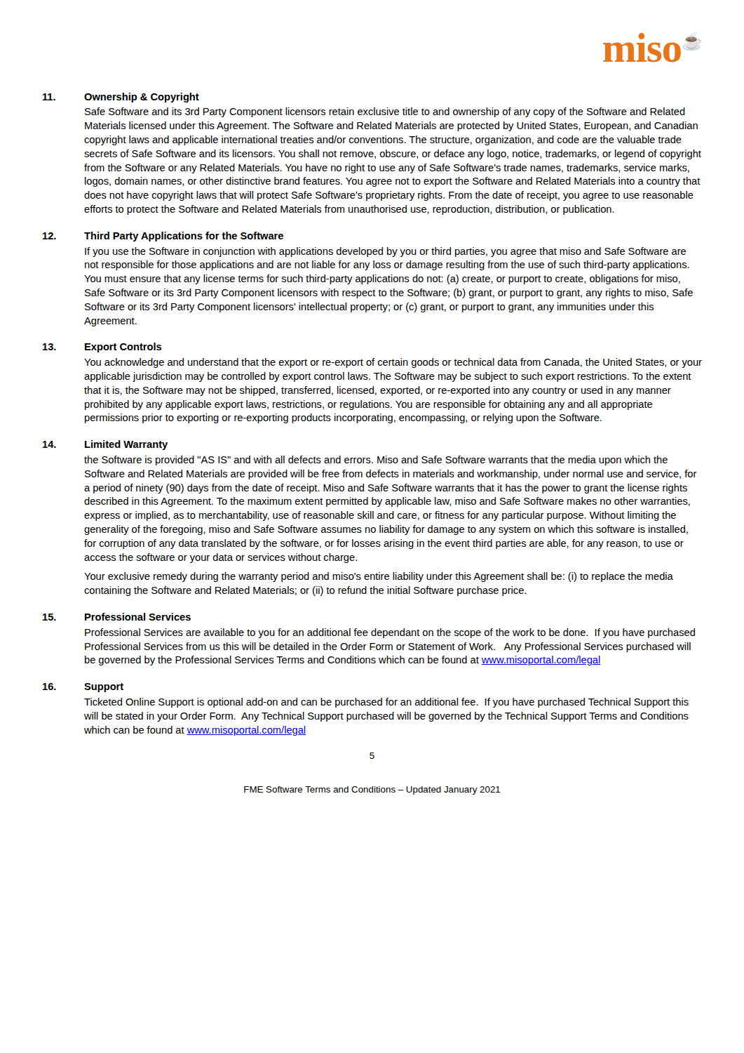miso☕
11. Ownership & Copyright
Safe Software and its 3rd Party Component licensors retain exclusive title to and ownership of any copy of the Software and Related Materials licensed under this Agreement. The Software and Related Materials are protected by United States, European, and Canadian copyright laws and applicable international treaties and/or conventions. The structure, organization, and code are the valuable trade secrets of Safe Software and its licensors. You shall not remove, obscure, or deface any logo, notice, trademarks, or legend of copyright from the Software or any Related Materials. You have no right to use any of Safe Software's trade names, trademarks, service marks, logos, domain names, or other distinctive brand features. You agree not to export the Software and Related Materials into a country that does not have copyright laws that will protect Safe Software's proprietary rights. From the date of receipt, you agree to use reasonable efforts to protect the Software and Related Materials from unauthorised use, reproduction, distribution, or publication.
12. Third Party Applications for the Software
If you use the Software in conjunction with applications developed by you or third parties, you agree that miso and Safe Software are not responsible for those applications and are not liable for any loss or damage resulting from the use of such third-party applications. You must ensure that any license terms for such third-party applications do not: (a) create, or purport to create, obligations for miso, Safe Software or its 3rd Party Component licensors with respect to the Software; (b) grant, or purport to grant, any rights to miso, Safe Software or its 3rd Party Component licensors' intellectual property; or (c) grant, or purport to grant, any immunities under this Agreement.
13. Export Controls
You acknowledge and understand that the export or re-export of certain goods or technical data from Canada, the United States, or your applicable jurisdiction may be controlled by export control laws. The Software may be subject to such export restrictions. To the extent that it is, the Software may not be shipped, transferred, licensed, exported, or re-exported into any country or used in any manner prohibited by any applicable export laws, restrictions, or regulations. You are responsible for obtaining any and all appropriate permissions prior to exporting or re-exporting products incorporating, encompassing, or relying upon the Software.
14. Limited Warranty
the Software is provided "AS IS" and with all defects and errors. Miso and Safe Software warrants that the media upon which the Software and Related Materials are provided will be free from defects in materials and workmanship, under normal use and service, for a period of ninety (90) days from the date of receipt. Miso and Safe Software warrants that it has the power to grant the license rights described in this Agreement. To the maximum extent permitted by applicable law, miso and Safe Software makes no other warranties, express or implied, as to merchantability, use of reasonable skill and care, or fitness for any particular purpose. Without limiting the generality of the foregoing, miso and Safe Software assumes no liability for damage to any system on which this software is installed, for corruption of any data translated by the software, or for losses arising in the event third parties are able, for any reason, to use or access the software or your data or services without charge.
Your exclusive remedy during the warranty period and miso's entire liability under this Agreement shall be: (i) to replace the media containing the Software and Related Materials; or (ii) to refund the initial Software purchase price.
15. Professional Services
Professional Services are available to you for an additional fee dependant on the scope of the work to be done. If you have purchased Professional Services from us this will be detailed in the Order Form or Statement of Work. Any Professional Services purchased will be governed by the Professional Services Terms and Conditions which can be found at www.misoportal.com/legal
16. Support
Ticketed Online Support is optional add-on and can be purchased for an additional fee. If you have purchased Technical Support this will be stated in your Order Form. Any Technical Support purchased will be governed by the Technical Support Terms and Conditions which can be found at www.misoportal.com/legal
5
FME Software Terms and Conditions – Updated January 2021